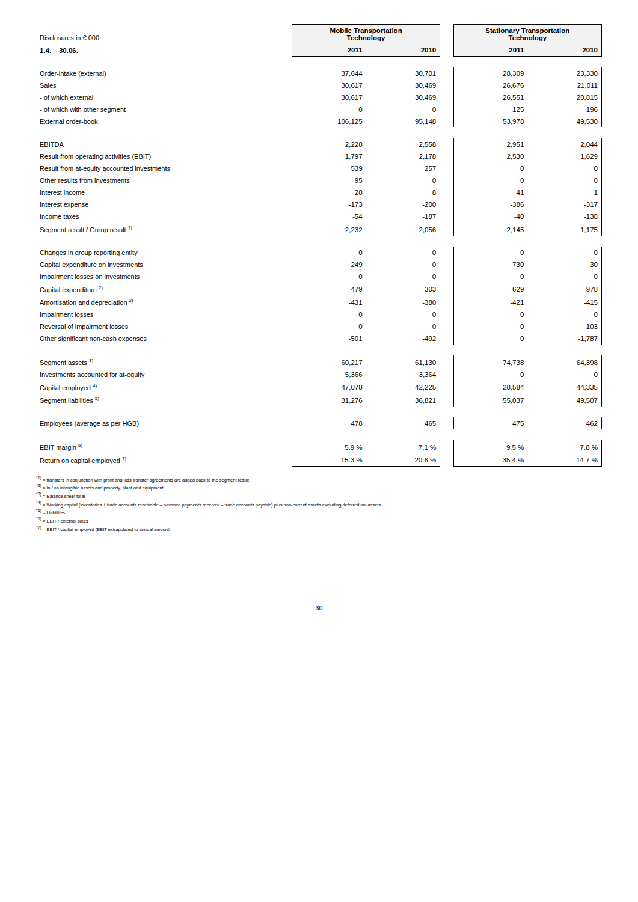| Disclosures in € 000 | Mobile Transportation Technology | | Stationary Transportation Technology |
| 1.4. – 30.06. | 2011 | 2010 | | 2011 | 2010 |
| Order-intake (external) | 37,644 | 30,701 | | 28,309 | 23,330 |
| Sales | 30,617 | 30,469 | | 26,676 | 21,011 |
| - of which external | 30,617 | 30,469 | | 26,551 | 20,815 |
| - of which with other segment | 0 | 0 | | 125 | 196 |
| External order-book | 106,125 | 95,148 | | 53,978 | 49,530 |
| EBITDA | 2,228 | 2,558 | | 2,951 | 2,044 |
| Result from operating activities (EBIT) | 1,797 | 2,178 | | 2,530 | 1,629 |
| Result from at-equity accounted investments | 539 | 257 | | 0 | 0 |
| Other results from investments | 95 | 0 | | 0 | 0 |
| Interest income | 28 | 8 | | 41 | 1 |
| Interest expense | -173 | -200 | | -386 | -317 |
| Income taxes | -54 | -187 | | -40 | -138 |
| Segment result / Group result 1) | 2,232 | 2,056 | | 2,145 | 1,175 |
| Changes in group reporting entity | 0 | 0 | | 0 | 0 |
| Capital expenditure on investments | 249 | 0 | | 730 | 30 |
| Impairment losses on investments | 0 | 0 | | 0 | 0 |
| Capital expenditure 2) | 479 | 303 | | 629 | 978 |
| Amortisation and depreciation 2) | -431 | -380 | | -421 | -415 |
| Impairment losses | 0 | 0 | | 0 | 0 |
| Reversal of impairment losses | 0 | 0 | | 0 | 103 |
| Other significant non-cash expenses | -501 | -492 | | 0 | -1,787 |
| Segment assets 3) | 60,217 | 61,130 | | 74,738 | 64,398 |
| Investments accounted for at-equity | 5,366 | 3,364 | | 0 | 0 |
| Capital employed 4) | 47,078 | 42,225 | | 28,584 | 44,335 |
| Segment liabilities 5) | 31,276 | 36,821 | | 55,037 | 49,507 |
| Employees (average as per HGB) | 478 | 465 | | 475 | 462 |
| EBIT margin 6) | 5.9 % | 7.1 % | | 9.5 % | 7.8 % |
| Return on capital employed 7) | 15.3 % | 20.6 % | | 35.4 % | 14.7 % |
*1) = transfers in conjunction with profit and loss transfer agreements are added back to the segment result
*2) = in / on intangible assets and property, plant and equipment
*3) = Balance sheet total
*4) = Working capital (inventories + trade accounts receivable – advance payments received – trade accounts payable) plus non-current assets excluding deferred tax assets
*5) = Liabilities
*6) = EBIT / external sales
*7) = EBIT / capital employed (EBIT extrapolated to annual amount)
- 30 -